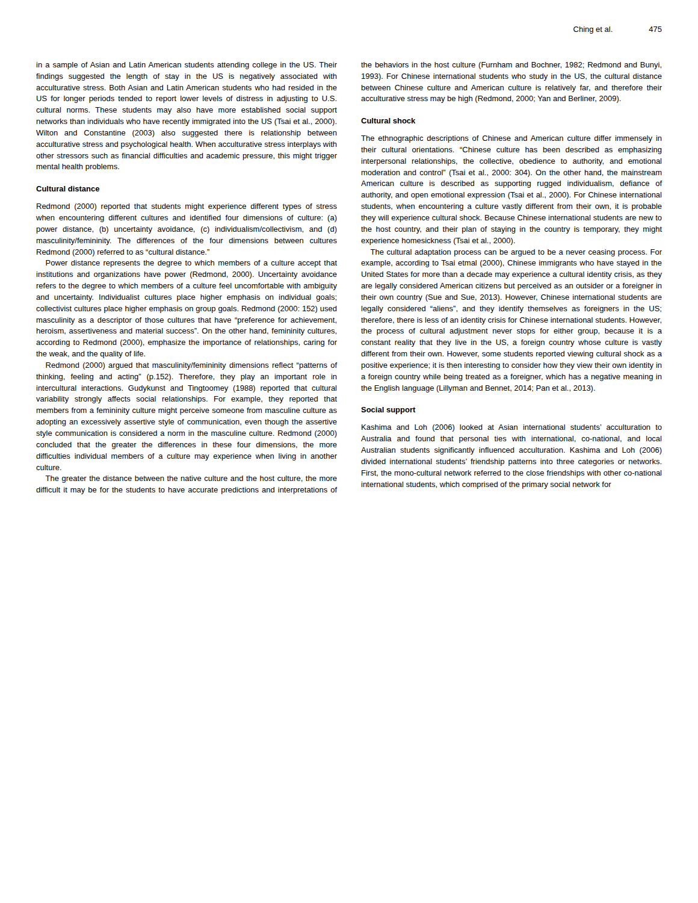Ching et al. 475
in a sample of Asian and Latin American students attending college in the US. Their findings suggested the length of stay in the US is negatively associated with acculturative stress. Both Asian and Latin American students who had resided in the US for longer periods tended to report lower levels of distress in adjusting to U.S. cultural norms. These students may also have more established social support networks than individuals who have recently immigrated into the US (Tsai et al., 2000). Wilton and Constantine (2003) also suggested there is relationship between acculturative stress and psychological health. When acculturative stress interplays with other stressors such as financial difficulties and academic pressure, this might trigger mental health problems.
Cultural distance
Redmond (2000) reported that students might experience different types of stress when encountering different cultures and identified four dimensions of culture: (a) power distance, (b) uncertainty avoidance, (c) individualism/collectivism, and (d) masculinity/femininity. The differences of the four dimensions between cultures Redmond (2000) referred to as “cultural distance.”
Power distance represents the degree to which members of a culture accept that institutions and organizations have power (Redmond, 2000). Uncertainty avoidance refers to the degree to which members of a culture feel uncomfortable with ambiguity and uncertainty. Individualist cultures place higher emphasis on individual goals; collectivist cultures place higher emphasis on group goals. Redmond (2000: 152) used masculinity as a descriptor of those cultures that have “preference for achievement, heroism, assertiveness and material success”. On the other hand, femininity cultures, according to Redmond (2000), emphasize the importance of relationships, caring for the weak, and the quality of life.
Redmond (2000) argued that masculinity/femininity dimensions reflect “patterns of thinking, feeling and acting” (p.152). Therefore, they play an important role in intercultural interactions. Gudykunst and Tingtoomey (1988) reported that cultural variability strongly affects social relationships. For example, they reported that members from a femininity culture might perceive someone from masculine culture as adopting an excessively assertive style of communication, even though the assertive style communication is considered a norm in the masculine culture. Redmond (2000) concluded that the greater the differences in these four dimensions, the more difficulties individual members of a culture may experience when living in another culture.
The greater the distance between the native culture and the host culture, the more difficult it may be for the students to have accurate predictions and interpretations of the behaviors in the host culture (Furnham and Bochner, 1982; Redmond and Bunyi, 1993). For Chinese international students who study in the US, the cultural distance between Chinese culture and American culture is relatively far, and therefore their acculturative stress may be high (Redmond, 2000; Yan and Berliner, 2009).
Cultural shock
The ethnographic descriptions of Chinese and American culture differ immensely in their cultural orientations. “Chinese culture has been described as emphasizing interpersonal relationships, the collective, obedience to authority, and emotional moderation and control” (Tsai et al., 2000: 304). On the other hand, the mainstream American culture is described as supporting rugged individualism, defiance of authority, and open emotional expression (Tsai et al., 2000). For Chinese international students, when encountering a culture vastly different from their own, it is probable they will experience cultural shock. Because Chinese international students are new to the host country, and their plan of staying in the country is temporary, they might experience homesickness (Tsai et al., 2000).
The cultural adaptation process can be argued to be a never ceasing process. For example, according to Tsai etmal (2000), Chinese immigrants who have stayed in the United States for more than a decade may experience a cultural identity crisis, as they are legally considered American citizens but perceived as an outsider or a foreigner in their own country (Sue and Sue, 2013). However, Chinese international students are legally considered “aliens”, and they identify themselves as foreigners in the US; therefore, there is less of an identity crisis for Chinese international students. However, the process of cultural adjustment never stops for either group, because it is a constant reality that they live in the US, a foreign country whose culture is vastly different from their own. However, some students reported viewing cultural shock as a positive experience; it is then interesting to consider how they view their own identity in a foreign country while being treated as a foreigner, which has a negative meaning in the English language (Lillyman and Bennet, 2014; Pan et al., 2013).
Social support
Kashima and Loh (2006) looked at Asian international students’ acculturation to Australia and found that personal ties with international, co-national, and local Australian students significantly influenced acculturation. Kashima and Loh (2006) divided international students’ friendship patterns into three categories or networks. First, the mono-cultural network referred to the close friendships with other co-national international students, which comprised of the primary social network for